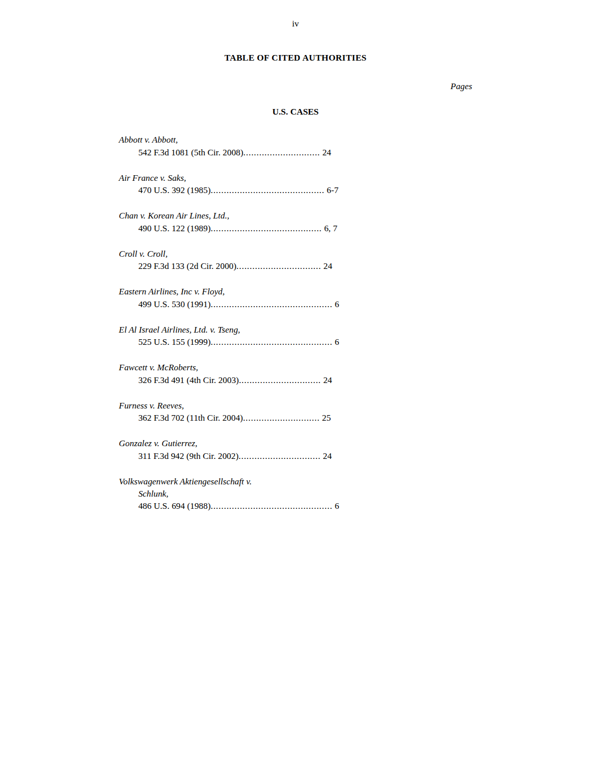iv
TABLE OF CITED AUTHORITIES
Pages
U.S. CASES
Abbott v. Abbott,
542 F.3d 1081 (5th Cir. 2008)............................. 24
Air France v. Saks,
470 U.S. 392 (1985)........................................... 6-7
Chan v. Korean Air Lines, Ltd.,
490 U.S. 122 (1989).......................................... 6, 7
Croll v. Croll,
229 F.3d 133 (2d Cir. 2000)................................ 24
Eastern Airlines, Inc v. Floyd,
499 U.S. 530 (1991).............................................. 6
El Al Israel Airlines, Ltd. v. Tseng,
525 U.S. 155 (1999).............................................. 6
Fawcett v. McRoberts,
326 F.3d 491 (4th Cir. 2003)............................... 24
Furness v. Reeves,
362 F.3d 702 (11th Cir. 2004)............................. 25
Gonzalez v. Gutierrez,
311 F.3d 942 (9th Cir. 2002)............................... 24
Volkswagenwerk Aktiengesellschaft v.
Schlunk,
486 U.S. 694 (1988).............................................. 6